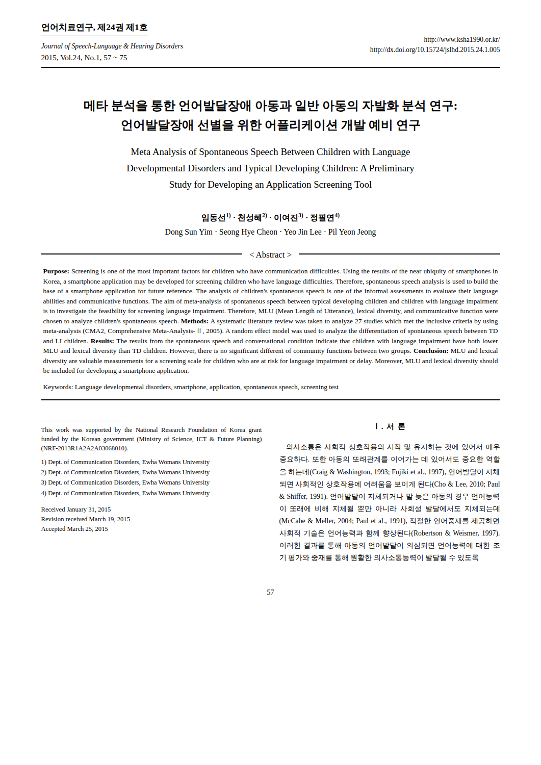언어치료연구, 제24권 제1호
Journal of Speech-Language & Hearing Disorders
2015, Vol.24, No.1, 57 ~ 75
http://www.ksha1990.or.kr/
http://dx.doi.org/10.15724/jslhd.2015.24.1.005
메타 분석을 통한 언어발달장애 아동과 일반 아동의 자발화 분석 연구:
언어발달장애 선별을 위한 어플리케이션 개발 예비 연구
Meta Analysis of Spontaneous Speech Between Children with Language
Developmental Disorders and Typical Developing Children: A Preliminary
Study for Developing an Application Screening Tool
임동선1) · 천성혜2) · 이여진3) · 정필연4)
Dong Sun Yim · Seong Hye Cheon · Yeo Jin Lee · Pil Yeon Jeong
< Abstract >
Purpose: Screening is one of the most important factors for children who have communication difficulties. Using the results of the near ubiquity of smartphones in Korea, a smartphone application may be developed for screening children who have language difficulties. Therefore, spontaneous speech analysis is used to build the base of a smartphone application for future reference. The analysis of children's spontaneous speech is one of the informal assessments to evaluate their language abilities and communicative functions. The aim of meta-analysis of spontaneous speech between typical developing children and children with language impairment is to investigate the feasibility for screening language impairment. Therefore, MLU (Mean Length of Utterance), lexical diversity, and communicative function were chosen to analyze children's spontaneous speech. Methods: A systematic literature review was taken to analyze 27 studies which met the inclusive criteria by using meta-analysis (CMA2, Comprehensive Meta-Analysis-Ⅱ, 2005). A random effect model was used to analyze the differentiation of spontaneous speech between TD and LI children. Results: The results from the spontaneous speech and conversational condition indicate that children with language impairment have both lower MLU and lexical diversity than TD children. However, there is no significant different of community functions between two groups. Conclusion: MLU and lexical diversity are valuable measurements for a screening scale for children who are at risk for language impairment or delay. Moreover, MLU and lexical diversity should be included for developing a smartphone application.
Keywords: Language developmental disorders, smartphone, application, spontaneous speech, screening test
This work was supported by the National Research Foundation of Korea grant funded by the Korean government (Ministry of Science, ICT & Future Planning) (NRF-2013R1A2A2A03068010).
1) Dept. of Communication Disorders, Ewha Womans University
2) Dept. of Communication Disorders, Ewha Womans University
3) Dept. of Communication Disorders, Ewha Womans University
4) Dept. of Communication Disorders, Ewha Womans University
Received January 31, 2015
Revision received March 19, 2015
Accepted March 25, 2015
Ⅰ. 서 론
의사소통은 사회적 상호작용의 시작 및 유지하는 것에 있어서 매우 중요하다. 또한 아동의 또래관계를 이어가는 데 있어서도 중요한 역할을 하는데(Craig & Washington, 1993; Fujiki et al., 1997), 언어발달이 지체되면 사회적인 상호작용에 어려움을 보이게 된다(Cho & Lee, 2010; Paul & Shiffer, 1991). 언어발달이 지체되거나 말 늦은 아동의 경우 언어능력이 또래에 비해 지체될 뿐만 아니라 사회성 발달에서도 지체되는데(McCabe & Meller, 2004; Paul et al., 1991), 적절한 언어중재를 제공하면 사회적 기술은 언어능력과 함께 향상된다(Robertson & Weismer, 1997). 이러한 결과를 통해 아동의 언어발달이 의심되면 언어능력에 대한 조기 평가와 중재를 통해 원활한 의사소통능력이 발달될 수 있도록
57